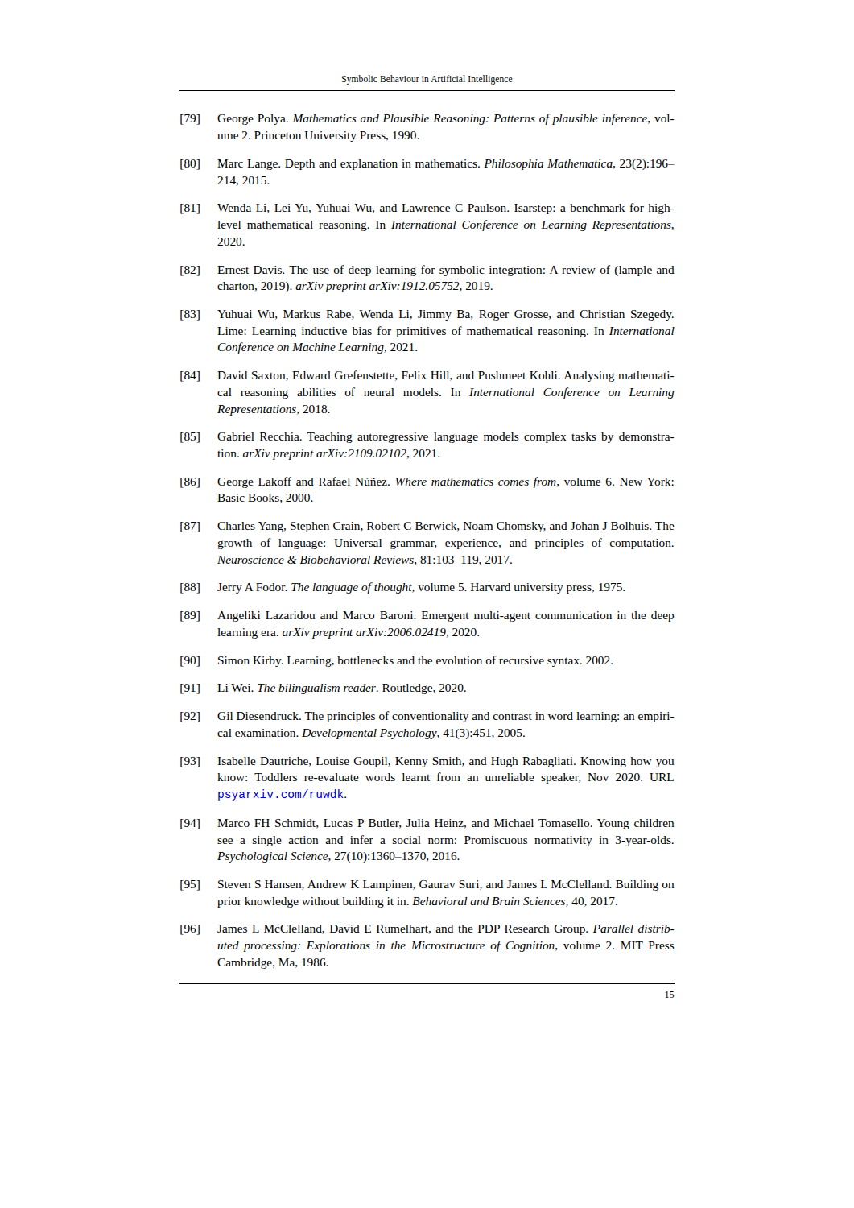Symbolic Behaviour in Artificial Intelligence
[79] George Polya. Mathematics and Plausible Reasoning: Patterns of plausible inference, volume 2. Princeton University Press, 1990.
[80] Marc Lange. Depth and explanation in mathematics. Philosophia Mathematica, 23(2):196–214, 2015.
[81] Wenda Li, Lei Yu, Yuhuai Wu, and Lawrence C Paulson. Isarstep: a benchmark for high-level mathematical reasoning. In International Conference on Learning Representations, 2020.
[82] Ernest Davis. The use of deep learning for symbolic integration: A review of (lample and charton, 2019). arXiv preprint arXiv:1912.05752, 2019.
[83] Yuhuai Wu, Markus Rabe, Wenda Li, Jimmy Ba, Roger Grosse, and Christian Szegedy. Lime: Learning inductive bias for primitives of mathematical reasoning. In International Conference on Machine Learning, 2021.
[84] David Saxton, Edward Grefenstette, Felix Hill, and Pushmeet Kohli. Analysing mathematical reasoning abilities of neural models. In International Conference on Learning Representations, 2018.
[85] Gabriel Recchia. Teaching autoregressive language models complex tasks by demonstration. arXiv preprint arXiv:2109.02102, 2021.
[86] George Lakoff and Rafael Núñez. Where mathematics comes from, volume 6. New York: Basic Books, 2000.
[87] Charles Yang, Stephen Crain, Robert C Berwick, Noam Chomsky, and Johan J Bolhuis. The growth of language: Universal grammar, experience, and principles of computation. Neuroscience & Biobehavioral Reviews, 81:103–119, 2017.
[88] Jerry A Fodor. The language of thought, volume 5. Harvard university press, 1975.
[89] Angeliki Lazaridou and Marco Baroni. Emergent multi-agent communication in the deep learning era. arXiv preprint arXiv:2006.02419, 2020.
[90] Simon Kirby. Learning, bottlenecks and the evolution of recursive syntax. 2002.
[91] Li Wei. The bilingualism reader. Routledge, 2020.
[92] Gil Diesendruck. The principles of conventionality and contrast in word learning: an empirical examination. Developmental Psychology, 41(3):451, 2005.
[93] Isabelle Dautriche, Louise Goupil, Kenny Smith, and Hugh Rabagliati. Knowing how you know: Toddlers re-evaluate words learnt from an unreliable speaker, Nov 2020. URL psyarxiv.com/ruwdk.
[94] Marco FH Schmidt, Lucas P Butler, Julia Heinz, and Michael Tomasello. Young children see a single action and infer a social norm: Promiscuous normativity in 3-year-olds. Psychological Science, 27(10):1360–1370, 2016.
[95] Steven S Hansen, Andrew K Lampinen, Gaurav Suri, and James L McClelland. Building on prior knowledge without building it in. Behavioral and Brain Sciences, 40, 2017.
[96] James L McClelland, David E Rumelhart, and the PDP Research Group. Parallel distributed processing: Explorations in the Microstructure of Cognition, volume 2. MIT Press Cambridge, Ma, 1986.
15